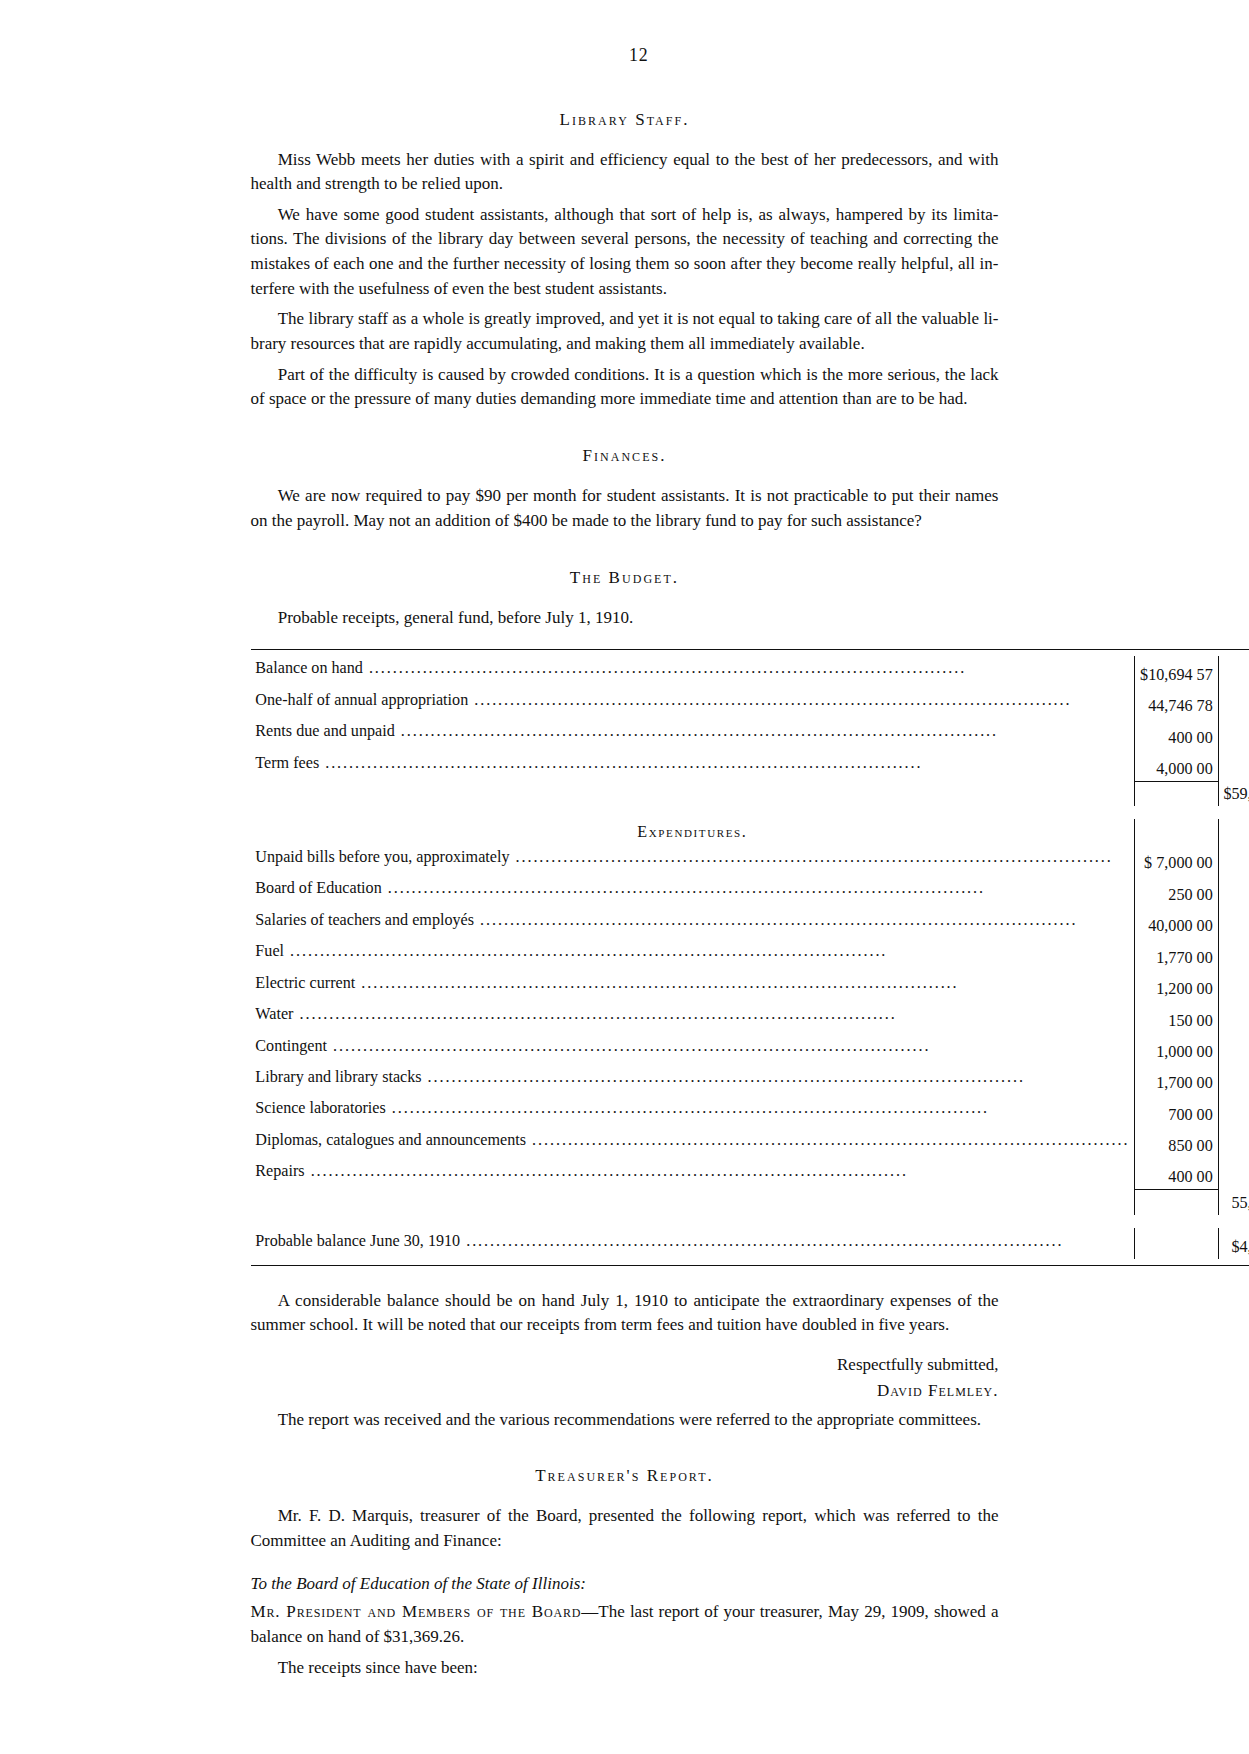12
Library Staff.
Miss Webb meets her duties with a spirit and efficiency equal to the best of her predecessors, and with health and strength to be relied upon.
We have some good student assistants, although that sort of help is, as always, hampered by its limitations. The divisions of the library day between several persons, the necessity of teaching and correcting the mistakes of each one and the further necessity of losing them so soon after they become really helpful, all interfere with the usefulness of even the best student assistants.
The library staff as a whole is greatly improved, and yet it is not equal to taking care of all the valuable library resources that are rapidly accumulating, and making them all immediately available.
Part of the difficulty is caused by crowded conditions. It is a question which is the more serious, the lack of space or the pressure of many duties demanding more immediate time and attention than are to be had.
Finances.
We are now required to pay $90 per month for student assistants. It is not practicable to put their names on the payroll. May not an addition of $400 be made to the library fund to pay for such assistance?
The Budget.
Probable receipts, general fund, before July 1, 1910.
| Balance on hand | $10,694 57 | |
| One-half of annual appropriation | 44,746 78 | |
| Rents due and unpaid | 400 00 | |
| Term fees | 4,000 00 | |
| | | $59,841 35 |
| Expenditures. | | |
| Unpaid bills before you, approximately | $ 7,000 00 | |
| Board of Education | 250 00 | |
| Salaries of teachers and employés | 40,000 00 | |
| Fuel | 1,770 00 | |
| Electric current | 1,200 00 | |
| Water | 150 00 | |
| Contingent | 1,000 00 | |
| Library and library stacks | 1,700 00 | |
| Science laboratories | 700 00 | |
| Diplomas, catalogues and announcements | 850 00 | |
| Repairs | 400 00 | |
| | | 55,220 00 |
| Probable balance June 30, 1910 | | $4,821 35 |
A considerable balance should be on hand July 1, 1910 to anticipate the extraordinary expenses of the summer school. It will be noted that our receipts from term fees and tuition have doubled in five years.
Respectfully submitted,
David Felmley.
The report was received and the various recommendations were referred to the appropriate committees.
Treasurer's Report.
Mr. F. D. Marquis, treasurer of the Board, presented the following report, which was referred to the Committee an Auditing and Finance:
To the Board of Education of the State of Illinois:
Mr. President and Members of the Board—The last report of your treasurer, May 29, 1909, showed a balance on hand of $31,369.26.
The receipts since have been: